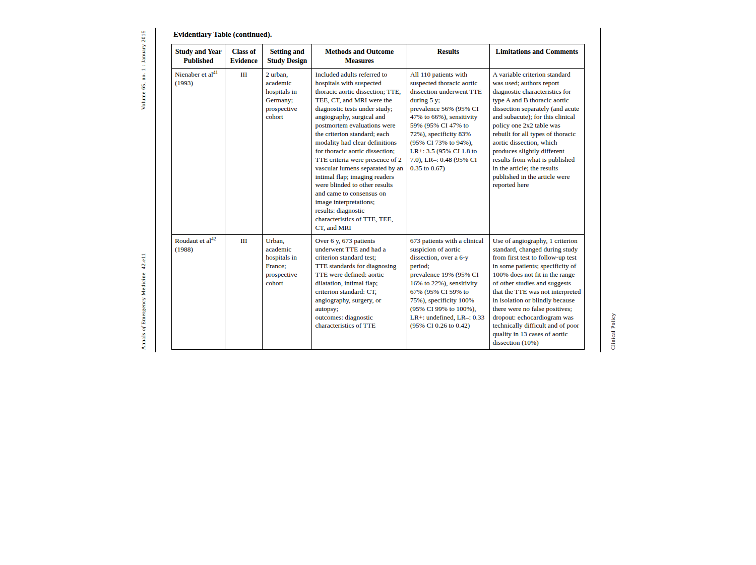Volume 65, no. 1 : January 2015
Annals of Emergency Medicine 42.e11
Clinical Policy
Evidentiary Table (continued).
| Study and Year Published | Class of Evidence | Setting and Study Design | Methods and Outcome Measures | Results | Limitations and Comments |
| --- | --- | --- | --- | --- | --- |
| Nienaber et al 41 (1993) | III | 2 urban, academic hospitals in Germany; prospective cohort | Included adults referred to hospitals with suspected thoracic aortic dissection; TTE, TEE, CT, and MRI were the diagnostic tests under study; angiography, surgical and postmortem evaluations were the criterion standard; each modality had clear definitions for thoracic aortic dissection; TTE criteria were presence of 2 vascular lumens separated by an intimal flap; imaging readers were blinded to other results and came to consensus on image interpretations; results: diagnostic characteristics of TTE, TEE, CT, and MRI | All 110 patients with suspected thoracic aortic dissection underwent TTE during 5 y; prevalence 56% (95% CI 47% to 66%), sensitivity 59% (95% CI 47% to 72%), specificity 83% (95% CI 73% to 94%), LR+: 3.5 (95% CI 1.8 to 7.0), LR–: 0.48 (95% CI 0.35 to 0.67) | A variable criterion standard was used; authors report diagnostic characteristics for type A and B thoracic aortic dissection separately (and acute and subacute); for this clinical policy one 2x2 table was rebuilt for all types of thoracic aortic dissection, which produces slightly different results from what is published in the article; the results published in the article were reported here |
| Roudaut et al 42 (1988) | III | Urban, academic hospitals in France; prospective cohort | Over 6 y, 673 patients underwent TTE and had a criterion standard test; TTE standards for diagnosing TTE were defined: aortic dilatation, intimal flap; criterion standard: CT, angiography, surgery, or autopsy; outcomes: diagnostic characteristics of TTE | 673 patients with a clinical suspicion of aortic dissection, over a 6-y period; prevalence 19% (95% CI 16% to 22%), sensitivity 67% (95% CI 59% to 75%), specificity 100% (95% CI 99% to 100%), LR+: undefined, LR–: 0.33 (95% CI 0.26 to 0.42) | Use of angiography, 1 criterion standard, changed during study from first test to follow-up test in some patients; specificity of 100% does not fit in the range of other studies and suggests that the TTE was not interpreted in isolation or blindly because there were no false positives; dropout: echocardiogram was technically difficult and of poor quality in 13 cases of aortic dissection (10%) |